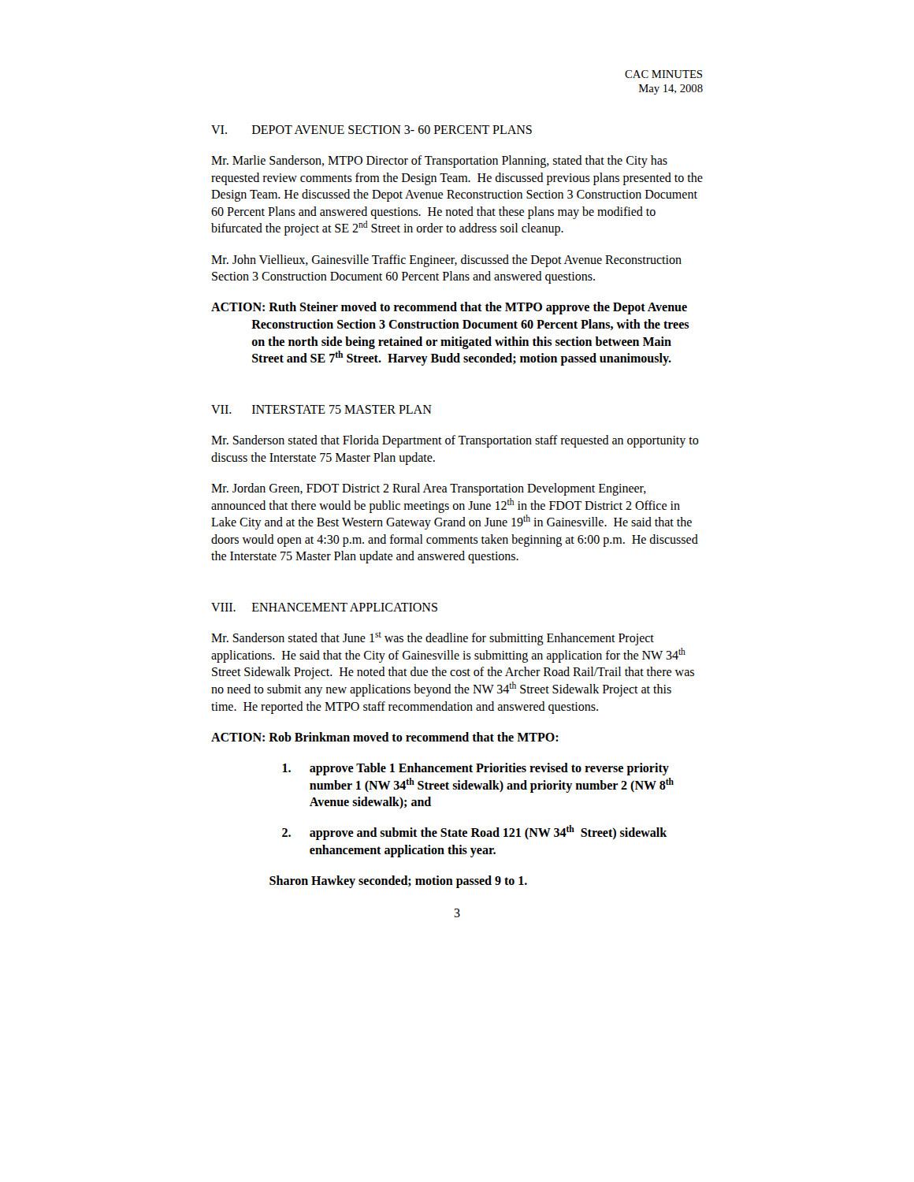CAC MINUTES
May 14, 2008
VI. DEPOT AVENUE SECTION 3- 60 PERCENT PLANS
Mr. Marlie Sanderson, MTPO Director of Transportation Planning, stated that the City has requested review comments from the Design Team. He discussed previous plans presented to the Design Team. He discussed the Depot Avenue Reconstruction Section 3 Construction Document 60 Percent Plans and answered questions. He noted that these plans may be modified to bifurcated the project at SE 2nd Street in order to address soil cleanup.
Mr. John Viellieux, Gainesville Traffic Engineer, discussed the Depot Avenue Reconstruction Section 3 Construction Document 60 Percent Plans and answered questions.
ACTION: Ruth Steiner moved to recommend that the MTPO approve the Depot Avenue Reconstruction Section 3 Construction Document 60 Percent Plans, with the trees on the north side being retained or mitigated within this section between Main Street and SE 7th Street. Harvey Budd seconded; motion passed unanimously.
VII. INTERSTATE 75 MASTER PLAN
Mr. Sanderson stated that Florida Department of Transportation staff requested an opportunity to discuss the Interstate 75 Master Plan update.
Mr. Jordan Green, FDOT District 2 Rural Area Transportation Development Engineer, announced that there would be public meetings on June 12th in the FDOT District 2 Office in Lake City and at the Best Western Gateway Grand on June 19th in Gainesville. He said that the doors would open at 4:30 p.m. and formal comments taken beginning at 6:00 p.m. He discussed the Interstate 75 Master Plan update and answered questions.
VIII. ENHANCEMENT APPLICATIONS
Mr. Sanderson stated that June 1st was the deadline for submitting Enhancement Project applications. He said that the City of Gainesville is submitting an application for the NW 34th Street Sidewalk Project. He noted that due the cost of the Archer Road Rail/Trail that there was no need to submit any new applications beyond the NW 34th Street Sidewalk Project at this time. He reported the MTPO staff recommendation and answered questions.
ACTION: Rob Brinkman moved to recommend that the MTPO:
1. approve Table 1 Enhancement Priorities revised to reverse priority number 1 (NW 34th Street sidewalk) and priority number 2 (NW 8th Avenue sidewalk); and
2. approve and submit the State Road 121 (NW 34th Street) sidewalk enhancement application this year.
Sharon Hawkey seconded; motion passed 9 to 1.
3